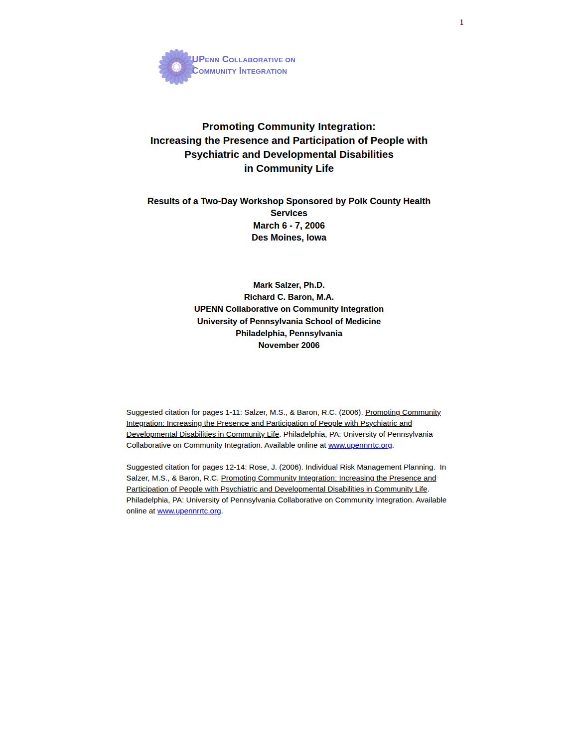1
UPENN COLLABORATIVE ON COMMUNITY INTEGRATION
Promoting Community Integration:
Increasing the Presence and Participation of People with
Psychiatric and Developmental Disabilities
in Community Life
Results of a Two-Day Workshop Sponsored by Polk County Health
Services
March 6 - 7, 2006
Des Moines, Iowa
Mark Salzer, Ph.D.
Richard C. Baron, M.A.
UPENN Collaborative on Community Integration
University of Pennsylvania School of Medicine
Philadelphia, Pennsylvania
November 2006
Suggested citation for pages 1-11: Salzer, M.S., & Baron, R.C. (2006). Promoting Community Integration: Increasing the Presence and Participation of People with Psychiatric and Developmental Disabilities in Community Life. Philadelphia, PA: University of Pennsylvania Collaborative on Community Integration. Available online at www.upennrrtc.org.
Suggested citation for pages 12-14: Rose, J. (2006). Individual Risk Management Planning. In Salzer, M.S., & Baron, R.C. Promoting Community Integration: Increasing the Presence and Participation of People with Psychiatric and Developmental Disabilities in Community Life. Philadelphia, PA: University of Pennsylvania Collaborative on Community Integration. Available online at www.upennrrtc.org.